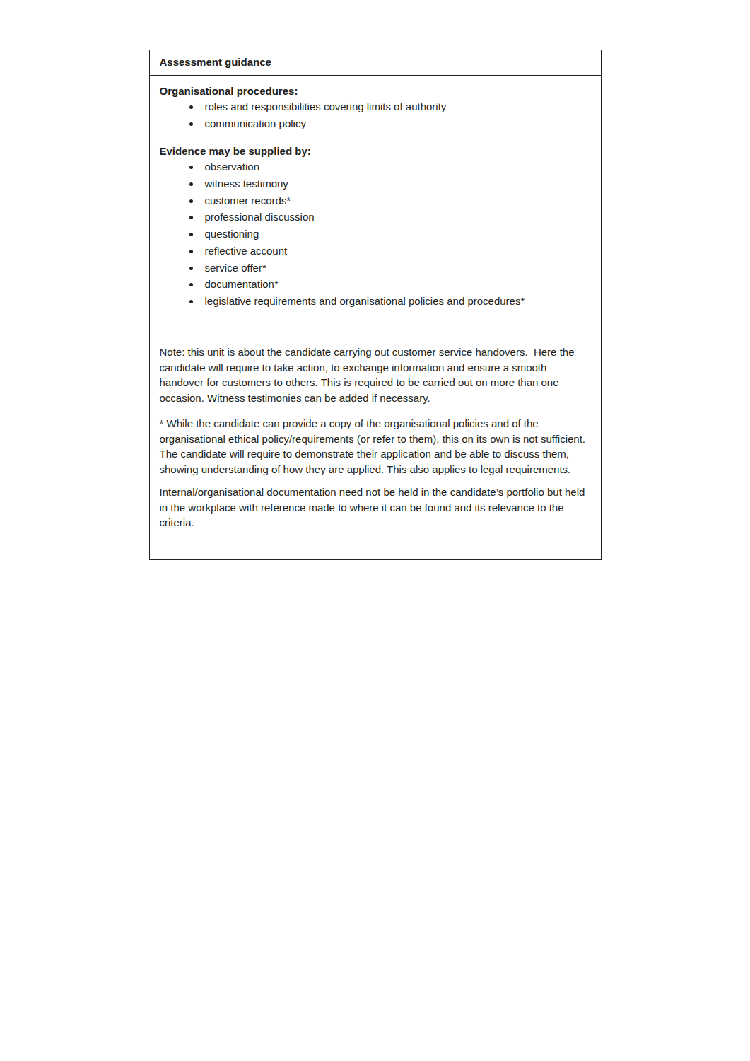Assessment guidance
Organisational procedures:
roles and responsibilities covering limits of authority
communication policy
Evidence may be supplied by:
observation
witness testimony
customer records*
professional discussion
questioning
reflective account
service offer*
documentation*
legislative requirements and organisational policies and procedures*
Note: this unit is about the candidate carrying out customer service handovers. Here the candidate will require to take action, to exchange information and ensure a smooth handover for customers to others. This is required to be carried out on more than one occasion. Witness testimonies can be added if necessary.
* While the candidate can provide a copy of the organisational policies and of the organisational ethical policy/requirements (or refer to them), this on its own is not sufficient. The candidate will require to demonstrate their application and be able to discuss them, showing understanding of how they are applied. This also applies to legal requirements.
Internal/organisational documentation need not be held in the candidate’s portfolio but held in the workplace with reference made to where it can be found and its relevance to the criteria.